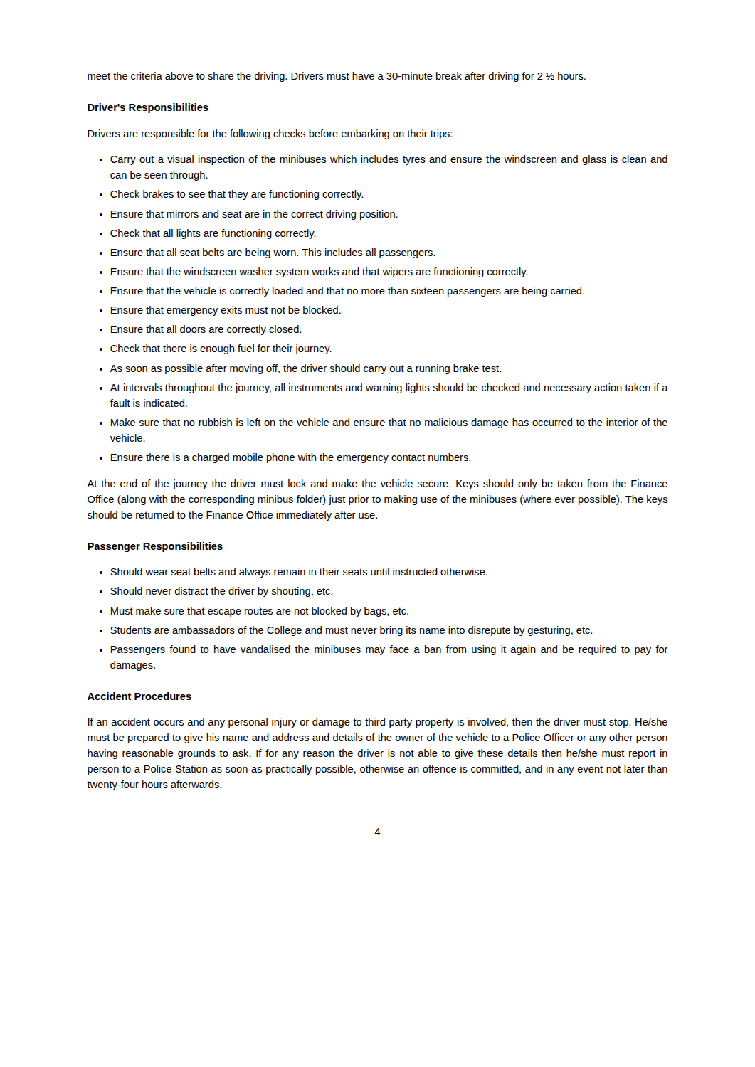meet the criteria above to share the driving. Drivers must have a 30-minute break after driving for 2 ½ hours.
Driver's Responsibilities
Drivers are responsible for the following checks before embarking on their trips:
Carry out a visual inspection of the minibuses which includes tyres and ensure the windscreen and glass is clean and can be seen through.
Check brakes to see that they are functioning correctly.
Ensure that mirrors and seat are in the correct driving position.
Check that all lights are functioning correctly.
Ensure that all seat belts are being worn. This includes all passengers.
Ensure that the windscreen washer system works and that wipers are functioning correctly.
Ensure that the vehicle is correctly loaded and that no more than sixteen passengers are being carried.
Ensure that emergency exits must not be blocked.
Ensure that all doors are correctly closed.
Check that there is enough fuel for their journey.
As soon as possible after moving off, the driver should carry out a running brake test.
At intervals throughout the journey, all instruments and warning lights should be checked and necessary action taken if a fault is indicated.
Make sure that no rubbish is left on the vehicle and ensure that no malicious damage has occurred to the interior of the vehicle.
Ensure there is a charged mobile phone with the emergency contact numbers.
At the end of the journey the driver must lock and make the vehicle secure. Keys should only be taken from the Finance Office (along with the corresponding minibus folder) just prior to making use of the minibuses (where ever possible). The keys should be returned to the Finance Office immediately after use.
Passenger Responsibilities
Should wear seat belts and always remain in their seats until instructed otherwise.
Should never distract the driver by shouting, etc.
Must make sure that escape routes are not blocked by bags, etc.
Students are ambassadors of the College and must never bring its name into disrepute by gesturing, etc.
Passengers found to have vandalised the minibuses may face a ban from using it again and be required to pay for damages.
Accident Procedures
If an accident occurs and any personal injury or damage to third party property is involved, then the driver must stop. He/she must be prepared to give his name and address and details of the owner of the vehicle to a Police Officer or any other person having reasonable grounds to ask. If for any reason the driver is not able to give these details then he/she must report in person to a Police Station as soon as practically possible, otherwise an offence is committed, and in any event not later than twenty-four hours afterwards.
4